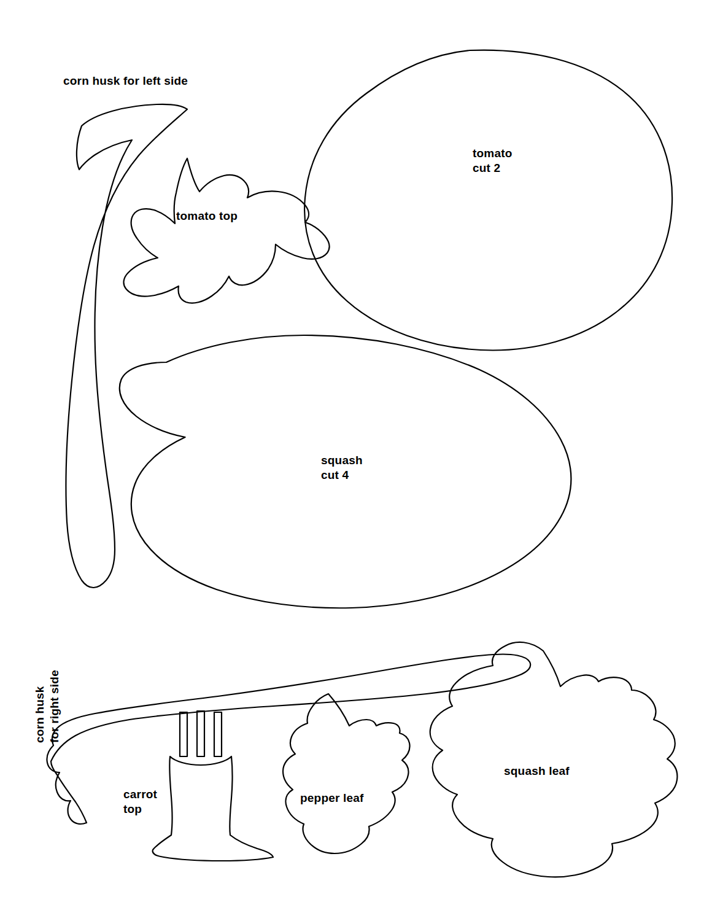corn husk for left side
tomato
cut 2
tomato top
squash
cut 4
corn husk
for right side
carrot
top
pepper leaf
squash leaf